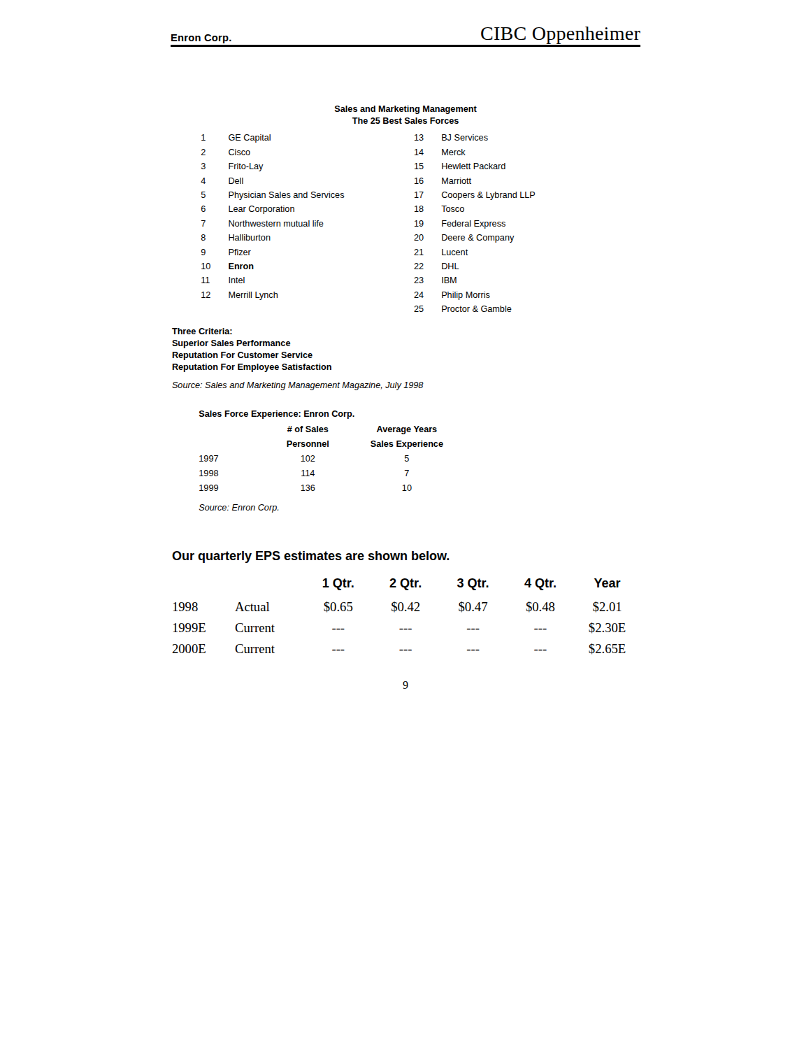Enron Corp.
CIBC Oppenheimer
Sales and Marketing Management
The 25 Best Sales Forces
| 1 | GE Capital | | 13 | BJ Services |
| 2 | Cisco | | 14 | Merck |
| 3 | Frito-Lay | | 15 | Hewlett Packard |
| 4 | Dell | | 16 | Marriott |
| 5 | Physician Sales and Services | | 17 | Coopers & Lybrand LLP |
| 6 | Lear Corporation | | 18 | Tosco |
| 7 | Northwestern mutual life | | 19 | Federal Express |
| 8 | Halliburton | | 20 | Deere & Company |
| 9 | Pfizer | | 21 | Lucent |
| 10 | Enron | | 22 | DHL |
| 11 | Intel | | 23 | IBM |
| 12 | Merrill Lynch | | 24 | Philip Morris |
| | | | 25 | Proctor & Gamble |
Three Criteria:
Superior Sales Performance
Reputation For Customer Service
Reputation For Employee Satisfaction
Source: Sales and Marketing Management Magazine, July 1998
Sales Force Experience: Enron Corp.
| | # of Sales | Average Years |
| --- | --- | --- |
| | Personnel | Sales Experience |
| 1997 | 102 | 5 |
| 1998 | 114 | 7 |
| 1999 | 136 | 10 |
Source: Enron Corp.
Our quarterly EPS estimates are shown below.
| | | 1 Qtr. | 2 Qtr. | 3 Qtr. | 4 Qtr. | Year |
| --- | --- | --- | --- | --- | --- | --- |
| 1998 | Actual | $0.65 | $0.42 | $0.47 | $0.48 | $2.01 |
| 1999E | Current | --- | --- | --- | --- | $2.30E |
| 2000E | Current | --- | --- | --- | --- | $2.65E |
9